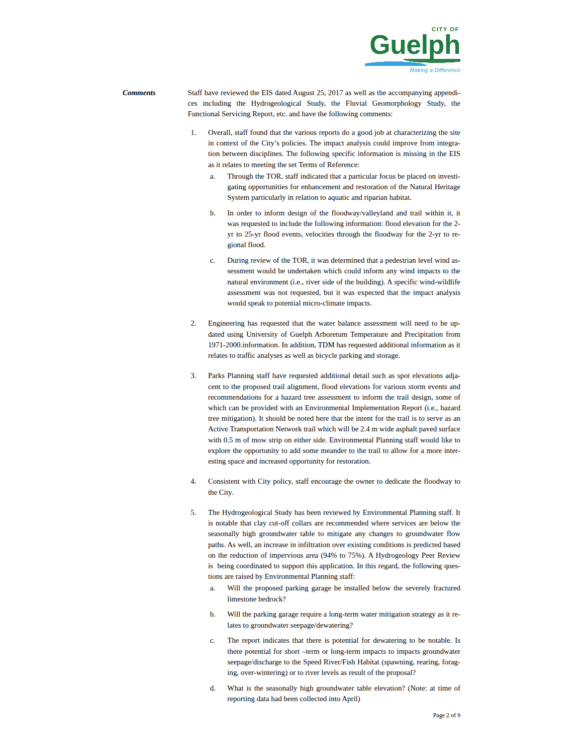CITY OF Guelph Making a Difference
Comments
Staff have reviewed the EIS dated August 25, 2017 as well as the accompanying appendices including the Hydrogeological Study, the Fluvial Geomorphology Study, the Functional Servicing Report, etc. and have the following comments:
Overall, staff found that the various reports do a good job at characterizing the site in context of the City’s policies. The impact analysis could improve from integration between disciplines. The following specific information is missing in the EIS as it relates to meeting the set Terms of Reference:
Through the TOR, staff indicated that a particular focus be placed on investigating opportunities for enhancement and restoration of the Natural Heritage System particularly in relation to aquatic and riparian habitat.
In order to inform design of the floodway/valleyland and trail within it, it was requested to include the following information: flood elevation for the 2-yr to 25-yr flood events, velocities through the floodway for the 2-yr to regional flood.
During review of the TOR, it was determined that a pedestrian level wind assessment would be undertaken which could inform any wind impacts to the natural environment (i.e., river side of the building). A specific wind-wildlife assessment was not requested, but it was expected that the impact analysis would speak to potential micro-climate impacts.
Engineering has requested that the water balance assessment will need to be updated using University of Guelph Arboretum Temperature and Precipitation from 1971-2000.information. In addition, TDM has requested additional information as it relates to traffic analyses as well as bicycle parking and storage.
Parks Planning staff have requested additional detail such as spot elevations adjacent to the proposed trail alignment, flood elevations for various storm events and recommendations for a hazard tree assessment to inform the trail design, some of which can be provided with an Environmental Implementation Report (i.e., hazard tree mitigation). It should be noted here that the intent for the trail is to serve as an Active Transportation Network trail which will be 2.4 m wide asphalt paved surface with 0.5 m of mow strip on either side. Environmental Planning staff would like to explore the opportunity to add some meander to the trail to allow for a more interesting space and increased opportunity for restoration.
Consistent with City policy, staff encourage the owner to dedicate the floodway to the City.
The Hydrogeological Study has been reviewed by Environmental Planning staff. It is notable that clay cut-off collars are recommended where services are below the seasonally high groundwater table to mitigate any changes to groundwater flow paths. As well, an increase in infiltration over existing conditions is predicted based on the reduction of impervious area (94% to 75%). A Hydrogeology Peer Review is being coordinated to support this application. In this regard, the following questions are raised by Environmental Planning staff:
Will the proposed parking garage be installed below the severely fractured limestone bedrock?
Will the parking garage require a long-term water mitigation strategy as it relates to groundwater seepage/dewatering?
The report indicates that there is potential for dewatering to be notable. Is there potential for short –term or long-term impacts to impacts groundwater seepage/discharge to the Speed River/Fish Habitat (spawning, rearing, foraging, over-wintering) or to river levels as result of the proposal?
What is the seasonally high groundwater table elevation? (Note: at time of reporting data had been collected into April)
Page 2 of 9